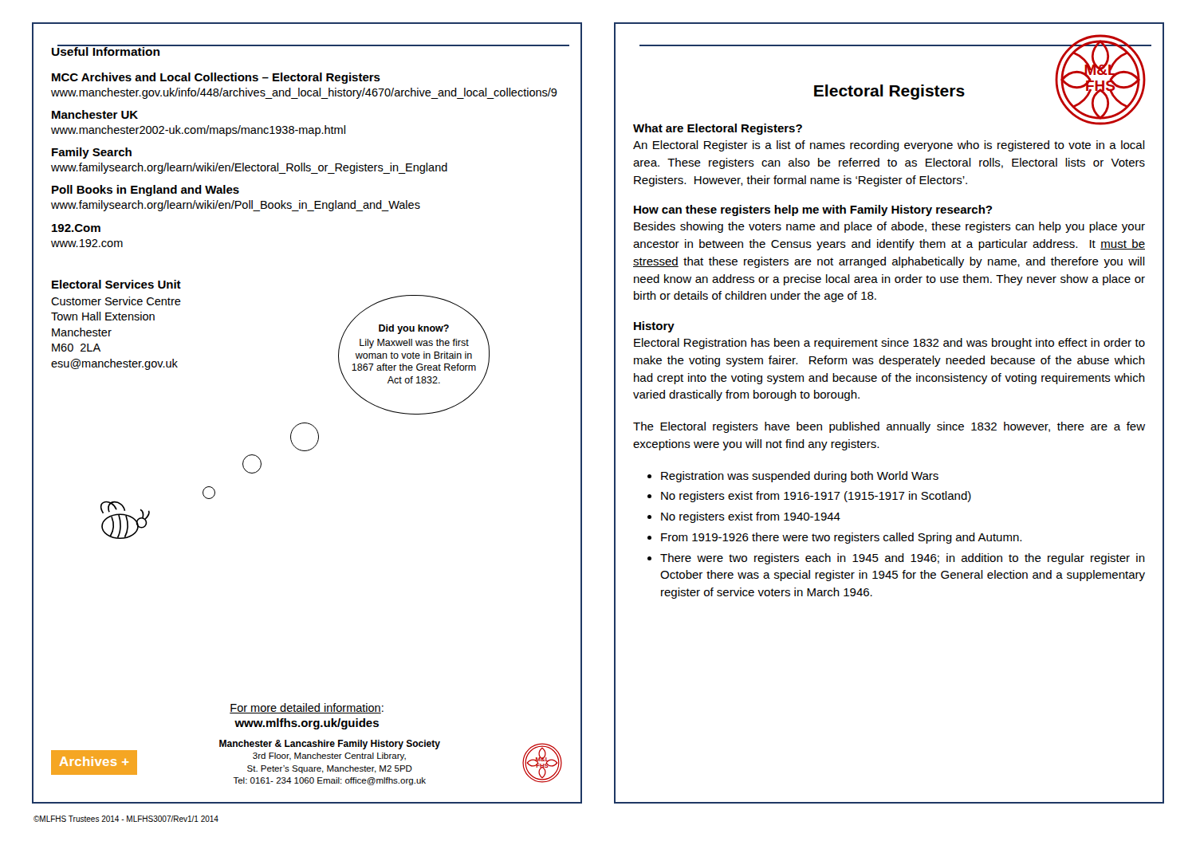Useful Information
MCC Archives and Local Collections – Electoral Registers
www.manchester.gov.uk/info/448/archives_and_local_history/4670/archive_and_local_collections/9
Manchester UK
www.manchester2002-uk.com/maps/manc1938-map.html
Family Search
www.familysearch.org/learn/wiki/en/Electoral_Rolls_or_Registers_in_England
Poll Books in England and Wales
www.familysearch.org/learn/wiki/en/Poll_Books_in_England_and_Wales
192.Com
www.192.com
Electoral Services Unit
Customer Service Centre
Town Hall Extension
Manchester
M60 2LA
esu@manchester.gov.uk
Did you know? Lily Maxwell was the first woman to vote in Britain in 1867 after the Great Reform Act of 1832.
For more detailed information:
www.mlfhs.org.uk/guides
Archives +
Manchester & Lancashire Family History Society
3rd Floor, Manchester Central Library,
St. Peter’s Square, Manchester, M2 5PD
Tel: 0161- 234 1060 Email: office@mlfhs.org.uk
M&L FHS
M&L FHS
Electoral Registers
What are Electoral Registers?
An Electoral Register is a list of names recording everyone who is registered to vote in a local area. These registers can also be referred to as Electoral rolls, Electoral lists or Voters Registers. However, their formal name is ‘Register of Electors’.
How can these registers help me with Family History research?
Besides showing the voters name and place of abode, these registers can help you place your ancestor in between the Census years and identify them at a particular address. It must be stressed that these registers are not arranged alphabetically by name, and therefore you will need know an address or a precise local area in order to use them. They never show a place or birth or details of children under the age of 18.
History
Electoral Registration has been a requirement since 1832 and was brought into effect in order to make the voting system fairer. Reform was desperately needed because of the abuse which had crept into the voting system and because of the inconsistency of voting requirements which varied drastically from borough to borough.
The Electoral registers have been published annually since 1832 however, there are a few exceptions were you will not find any registers.
Registration was suspended during both World Wars
No registers exist from 1916-1917 (1915-1917 in Scotland)
No registers exist from 1940-1944
From 1919-1926 there were two registers called Spring and Autumn.
There were two registers each in 1945 and 1946; in addition to the regular register in October there was a special register in 1945 for the General election and a supplementary register of service voters in March 1946.
©MLFHS Trustees 2014 - MLFHS3007/Rev1/1 2014